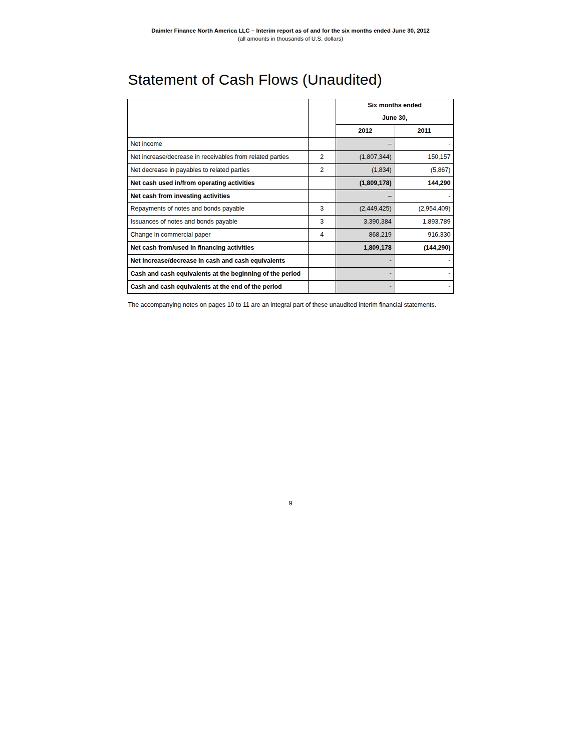Daimler Finance North America LLC – Interim report as of and for the six months ended June 30, 2012
(all amounts in thousands of U.S. dollars)
Statement of Cash Flows (Unaudited)
| | | Six months ended |
| --- | --- | --- |
| June 30, |
| 2012 | 2011 |
| Net income | | – | - |
| Net increase/decrease in receivables from related parties | 2 | (1,807,344) | 150,157 |
| Net decrease in payables to related parties | 2 | (1,834) | (5,867) |
| Net cash used in/from operating activities | | (1,809,178) | 144,290 |
| Net cash from investing activities | | – | - |
| Repayments of notes and bonds payable | 3 | (2,449,425) | (2,954,409) |
| Issuances of notes and bonds payable | 3 | 3,390,384 | 1,893,789 |
| Change in commercial paper | 4 | 868,219 | 916,330 |
| Net cash from/used in financing activities | | 1,809,178 | (144,290) |
| Net increase/decrease in cash and cash equivalents | | - | - |
| Cash and cash equivalents at the beginning of the period | | - | - |
| Cash and cash equivalents at the end of the period | | - | - |
The accompanying notes on pages 10 to 11 are an integral part of these unaudited interim financial statements.
9